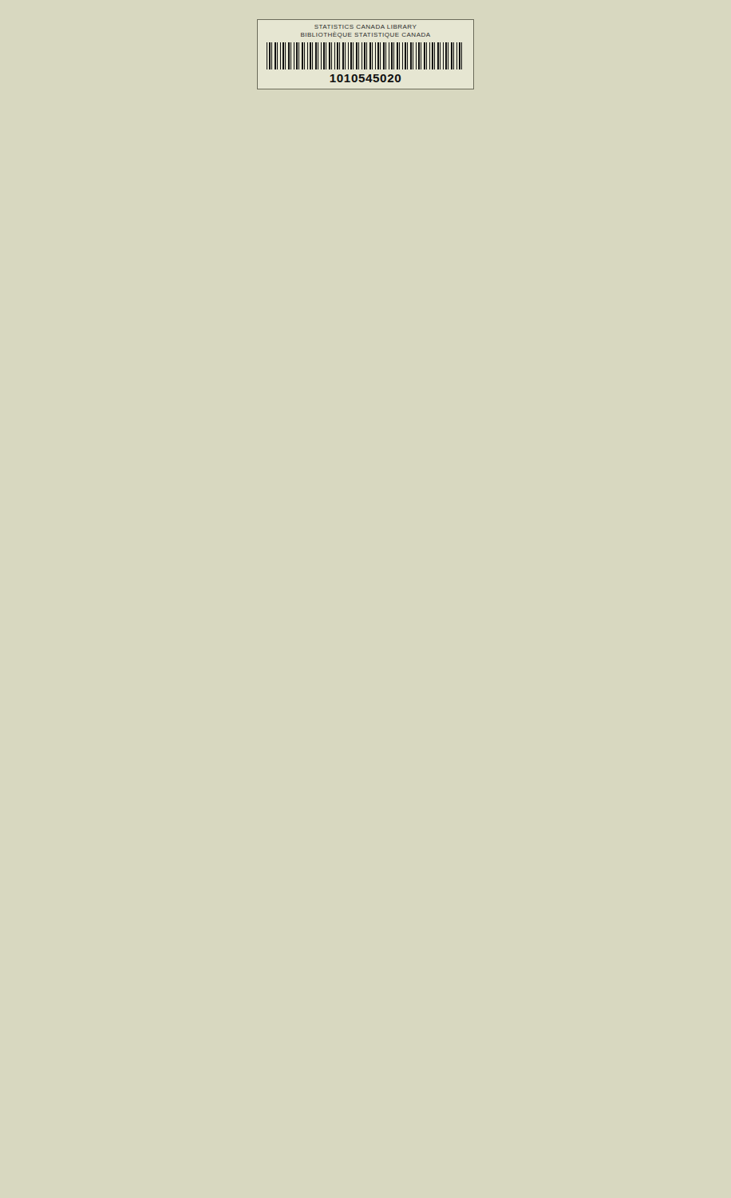STATISTICS CANADA LIBRARY
BIBLIOTHÈQUE STATISTIQUE CANADA
1010545020